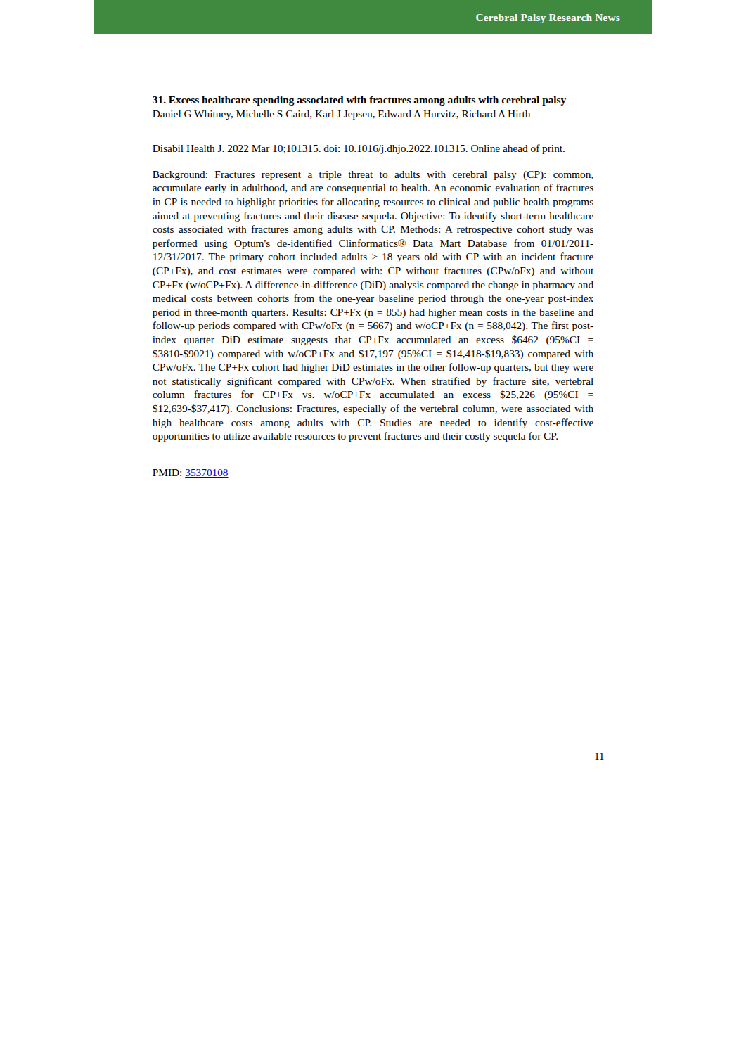Cerebral Palsy Research News
31. Excess healthcare spending associated with fractures among adults with cerebral palsy
Daniel G Whitney, Michelle S Caird, Karl J Jepsen, Edward A Hurvitz, Richard A Hirth
Disabil Health J. 2022 Mar 10;101315. doi: 10.1016/j.dhjo.2022.101315. Online ahead of print.
Background: Fractures represent a triple threat to adults with cerebral palsy (CP): common, accumulate early in adulthood, and are consequential to health. An economic evaluation of fractures in CP is needed to highlight priorities for allocating resources to clinical and public health programs aimed at preventing fractures and their disease sequela. Objective: To identify short-term healthcare costs associated with fractures among adults with CP. Methods: A retrospective cohort study was performed using Optum's de-identified Clinformatics® Data Mart Database from 01/01/2011-12/31/2017. The primary cohort included adults ≥ 18 years old with CP with an incident fracture (CP+Fx), and cost estimates were compared with: CP without fractures (CPw/oFx) and without CP+Fx (w/oCP+Fx). A difference-in-difference (DiD) analysis compared the change in pharmacy and medical costs between cohorts from the one-year baseline period through the one-year post-index period in three-month quarters. Results: CP+Fx (n = 855) had higher mean costs in the baseline and follow-up periods compared with CPw/oFx (n = 5667) and w/oCP+Fx (n = 588,042). The first post-index quarter DiD estimate suggests that CP+Fx accumulated an excess $6462 (95%CI = $3810-$9021) compared with w/oCP+Fx and $17,197 (95%CI = $14,418-$19,833) compared with CPw/oFx. The CP+Fx cohort had higher DiD estimates in the other follow-up quarters, but they were not statistically significant compared with CPw/oFx. When stratified by fracture site, vertebral column fractures for CP+Fx vs. w/oCP+Fx accumulated an excess $25,226 (95%CI = $12,639-$37,417). Conclusions: Fractures, especially of the vertebral column, were associated with high healthcare costs among adults with CP. Studies are needed to identify cost-effective opportunities to utilize available resources to prevent fractures and their costly sequela for CP.
PMID: 35370108
11